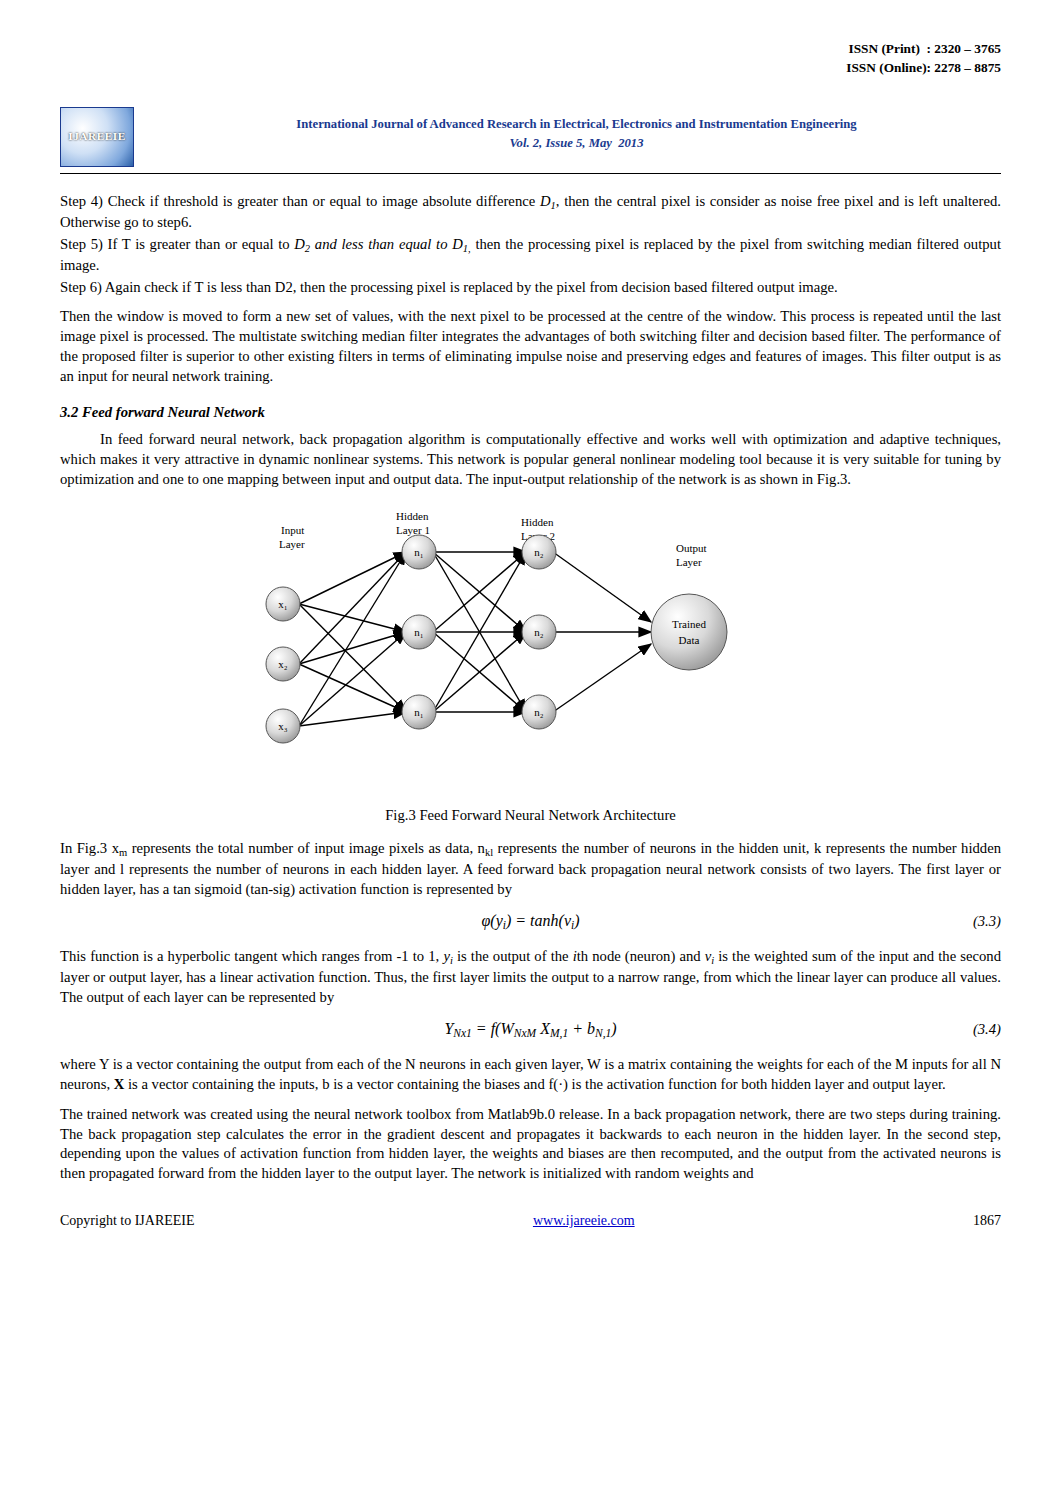ISSN (Print) : 2320 – 3765
ISSN (Online): 2278 – 8875
International Journal of Advanced Research in Electrical, Electronics and Instrumentation Engineering
Vol. 2, Issue 5, May 2013
Step 4) Check if threshold is greater than or equal to image absolute difference D1, then the central pixel is consider as noise free pixel and is left unaltered. Otherwise go to step6.
Step 5) If T is greater than or equal to D2 and less than equal to D1, then the processing pixel is replaced by the pixel from switching median filtered output image.
Step 6) Again check if T is less than D2, then the processing pixel is replaced by the pixel from decision based filtered output image.
Then the window is moved to form a new set of values, with the next pixel to be processed at the centre of the window. This process is repeated until the last image pixel is processed. The multistate switching median filter integrates the advantages of both switching filter and decision based filter. The performance of the proposed filter is superior to other existing filters in terms of eliminating impulse noise and preserving edges and features of images. This filter output is as an input for neural network training.
3.2 Feed forward Neural Network
In feed forward neural network, back propagation algorithm is computationally effective and works well with optimization and adaptive techniques, which makes it very attractive in dynamic nonlinear systems. This network is popular general nonlinear modeling tool because it is very suitable for tuning by optimization and one to one mapping between input and output data. The input-output relationship of the network is as shown in Fig.3.
Input Layer Hidden Layer 1 Hidden Layer 2 Output Layer x₁ x₂ x₃ n₁ n₁ n₁ n₂ n₂ n₂ Trained Data
Fig.3 Feed Forward Neural Network Architecture
In Fig.3 xm represents the total number of input image pixels as data, nkl represents the number of neurons in the hidden unit, k represents the number hidden layer and l represents the number of neurons in each hidden layer. A feed forward back propagation neural network consists of two layers. The first layer or hidden layer, has a tan sigmoid (tan-sig) activation function is represented by
φ(yi) = tanh(vi) (3.3)
This function is a hyperbolic tangent which ranges from -1 to 1, yi is the output of the ith node (neuron) and vi is the weighted sum of the input and the second layer or output layer, has a linear activation function. Thus, the first layer limits the output to a narrow range, from which the linear layer can produce all values. The output of each layer can be represented by
YNx1 = f(WNxM XM,1 + bN,1) (3.4)
where Y is a vector containing the output from each of the N neurons in each given layer, W is a matrix containing the weights for each of the M inputs for all N neurons, X is a vector containing the inputs, b is a vector containing the biases and f(·) is the activation function for both hidden layer and output layer.
The trained network was created using the neural network toolbox from Matlab9b.0 release. In a back propagation network, there are two steps during training. The back propagation step calculates the error in the gradient descent and propagates it backwards to each neuron in the hidden layer. In the second step, depending upon the values of activation function from hidden layer, the weights and biases are then recomputed, and the output from the activated neurons is then propagated forward from the hidden layer to the output layer. The network is initialized with random weights and
Copyright to IJAREEIE www.ijareeie.com 1867